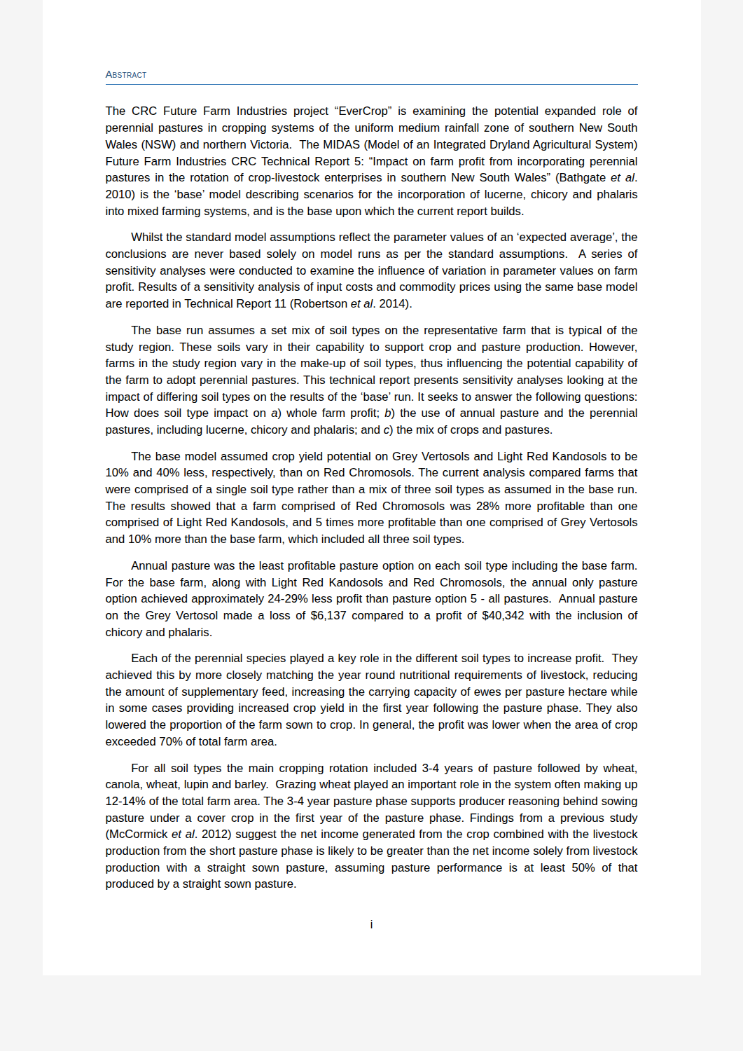Abstract
The CRC Future Farm Industries project “EverCrop” is examining the potential expanded role of perennial pastures in cropping systems of the uniform medium rainfall zone of southern New South Wales (NSW) and northern Victoria. The MIDAS (Model of an Integrated Dryland Agricultural System) Future Farm Industries CRC Technical Report 5: “Impact on farm profit from incorporating perennial pastures in the rotation of crop-livestock enterprises in southern New South Wales” (Bathgate et al. 2010) is the ‘base’ model describing scenarios for the incorporation of lucerne, chicory and phalaris into mixed farming systems, and is the base upon which the current report builds.
Whilst the standard model assumptions reflect the parameter values of an ‘expected average’, the conclusions are never based solely on model runs as per the standard assumptions. A series of sensitivity analyses were conducted to examine the influence of variation in parameter values on farm profit. Results of a sensitivity analysis of input costs and commodity prices using the same base model are reported in Technical Report 11 (Robertson et al. 2014).
The base run assumes a set mix of soil types on the representative farm that is typical of the study region. These soils vary in their capability to support crop and pasture production. However, farms in the study region vary in the make-up of soil types, thus influencing the potential capability of the farm to adopt perennial pastures. This technical report presents sensitivity analyses looking at the impact of differing soil types on the results of the ‘base’ run. It seeks to answer the following questions: How does soil type impact on a) whole farm profit; b) the use of annual pasture and the perennial pastures, including lucerne, chicory and phalaris; and c) the mix of crops and pastures.
The base model assumed crop yield potential on Grey Vertosols and Light Red Kandosols to be 10% and 40% less, respectively, than on Red Chromosols. The current analysis compared farms that were comprised of a single soil type rather than a mix of three soil types as assumed in the base run. The results showed that a farm comprised of Red Chromosols was 28% more profitable than one comprised of Light Red Kandosols, and 5 times more profitable than one comprised of Grey Vertosols and 10% more than the base farm, which included all three soil types.
Annual pasture was the least profitable pasture option on each soil type including the base farm. For the base farm, along with Light Red Kandosols and Red Chromosols, the annual only pasture option achieved approximately 24-29% less profit than pasture option 5 - all pastures. Annual pasture on the Grey Vertosol made a loss of $6,137 compared to a profit of $40,342 with the inclusion of chicory and phalaris.
Each of the perennial species played a key role in the different soil types to increase profit. They achieved this by more closely matching the year round nutritional requirements of livestock, reducing the amount of supplementary feed, increasing the carrying capacity of ewes per pasture hectare while in some cases providing increased crop yield in the first year following the pasture phase. They also lowered the proportion of the farm sown to crop. In general, the profit was lower when the area of crop exceeded 70% of total farm area.
For all soil types the main cropping rotation included 3-4 years of pasture followed by wheat, canola, wheat, lupin and barley. Grazing wheat played an important role in the system often making up 12-14% of the total farm area. The 3-4 year pasture phase supports producer reasoning behind sowing pasture under a cover crop in the first year of the pasture phase. Findings from a previous study (McCormick et al. 2012) suggest the net income generated from the crop combined with the livestock production from the short pasture phase is likely to be greater than the net income solely from livestock production with a straight sown pasture, assuming pasture performance is at least 50% of that produced by a straight sown pasture.
i